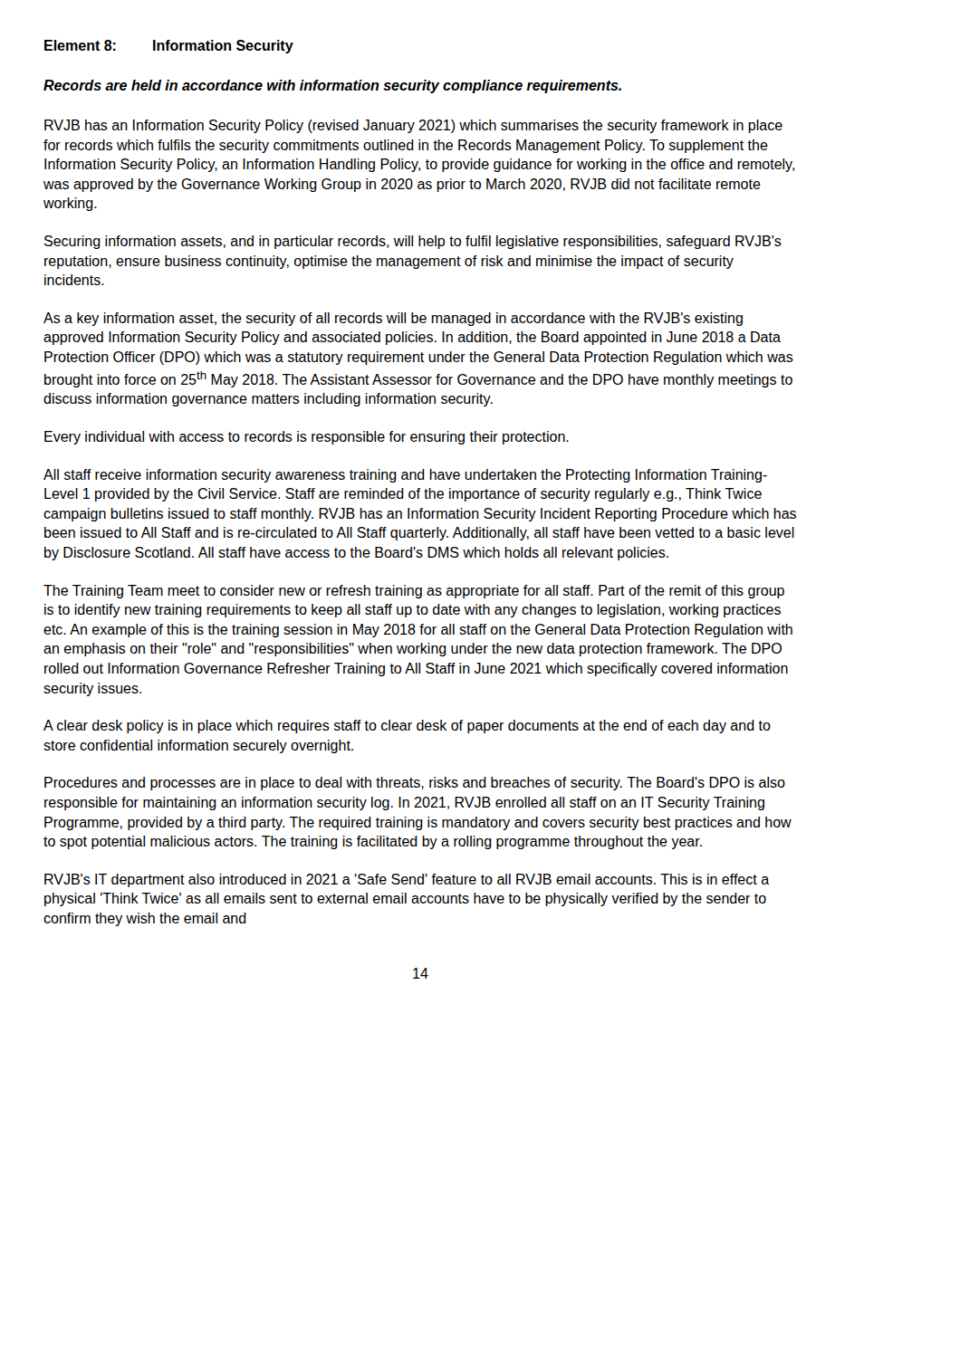Element 8: Information Security
Records are held in accordance with information security compliance requirements.
RVJB has an Information Security Policy (revised January 2021) which summarises the security framework in place for records which fulfils the security commitments outlined in the Records Management Policy. To supplement the Information Security Policy, an Information Handling Policy, to provide guidance for working in the office and remotely, was approved by the Governance Working Group in 2020 as prior to March 2020, RVJB did not facilitate remote working.
Securing information assets, and in particular records, will help to fulfil legislative responsibilities, safeguard RVJB's reputation, ensure business continuity, optimise the management of risk and minimise the impact of security incidents.
As a key information asset, the security of all records will be managed in accordance with the RVJB's existing approved Information Security Policy and associated policies. In addition, the Board appointed in June 2018 a Data Protection Officer (DPO) which was a statutory requirement under the General Data Protection Regulation which was brought into force on 25th May 2018. The Assistant Assessor for Governance and the DPO have monthly meetings to discuss information governance matters including information security.
Every individual with access to records is responsible for ensuring their protection.
All staff receive information security awareness training and have undertaken the Protecting Information Training- Level 1 provided by the Civil Service. Staff are reminded of the importance of security regularly e.g., Think Twice campaign bulletins issued to staff monthly. RVJB has an Information Security Incident Reporting Procedure which has been issued to All Staff and is re-circulated to All Staff quarterly. Additionally, all staff have been vetted to a basic level by Disclosure Scotland. All staff have access to the Board's DMS which holds all relevant policies.
The Training Team meet to consider new or refresh training as appropriate for all staff. Part of the remit of this group is to identify new training requirements to keep all staff up to date with any changes to legislation, working practices etc. An example of this is the training session in May 2018 for all staff on the General Data Protection Regulation with an emphasis on their "role" and "responsibilities" when working under the new data protection framework. The DPO rolled out Information Governance Refresher Training to All Staff in June 2021 which specifically covered information security issues.
A clear desk policy is in place which requires staff to clear desk of paper documents at the end of each day and to store confidential information securely overnight.
Procedures and processes are in place to deal with threats, risks and breaches of security. The Board's DPO is also responsible for maintaining an information security log. In 2021, RVJB enrolled all staff on an IT Security Training Programme, provided by a third party. The required training is mandatory and covers security best practices and how to spot potential malicious actors. The training is facilitated by a rolling programme throughout the year.
RVJB's IT department also introduced in 2021 a 'Safe Send' feature to all RVJB email accounts. This is in effect a physical 'Think Twice' as all emails sent to external email accounts have to be physically verified by the sender to confirm they wish the email and
14